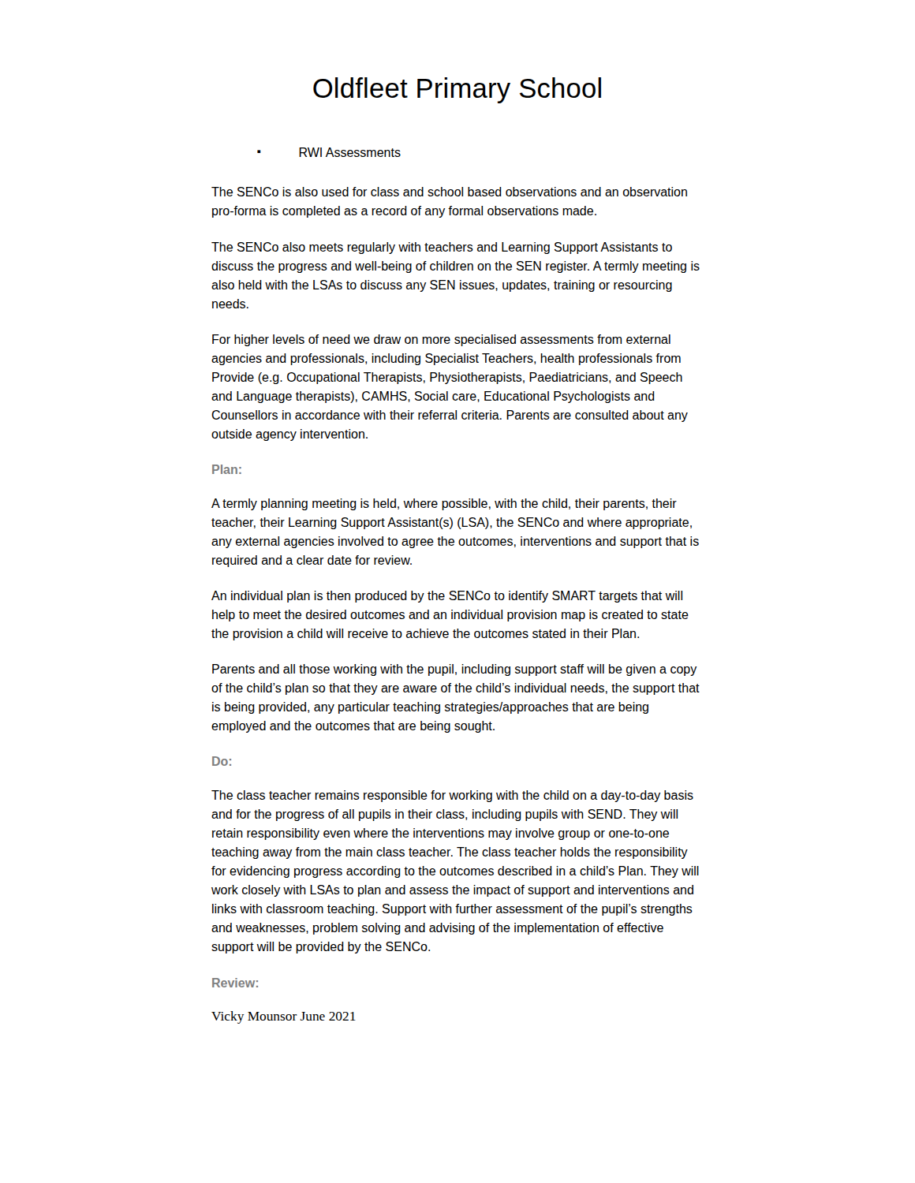Oldfleet Primary School
RWI Assessments
The SENCo is also used for class and school based observations and an observation pro-forma is completed as a record of any formal observations made.
The SENCo also meets regularly with teachers and Learning Support Assistants to discuss the progress and well-being of children on the SEN register. A termly meeting is also held with the LSAs to discuss any SEN issues, updates, training or resourcing needs.
For higher levels of need we draw on more specialised assessments from external agencies and professionals, including Specialist Teachers, health professionals from Provide (e.g. Occupational Therapists, Physiotherapists, Paediatricians, and Speech and Language therapists), CAMHS, Social care, Educational Psychologists and Counsellors in accordance with their referral criteria. Parents are consulted about any outside agency intervention.
Plan:
A termly planning meeting is held, where possible, with the child, their parents, their teacher, their Learning Support Assistant(s) (LSA), the SENCo and where appropriate, any external agencies involved to agree the outcomes, interventions and support that is required and a clear date for review.
An individual plan is then produced by the SENCo to identify SMART targets that will help to meet the desired outcomes and an individual provision map is created to state the provision a child will receive to achieve the outcomes stated in their Plan.
Parents and all those working with the pupil, including support staff will be given a copy of the child’s plan so that they are aware of the child’s individual needs, the support that is being provided, any particular teaching strategies/approaches that are being employed and the outcomes that are being sought.
Do:
The class teacher remains responsible for working with the child on a day-to-day basis and for the progress of all pupils in their class, including pupils with SEND. They will retain responsibility even where the interventions may involve group or one-to-one teaching away from the main class teacher. The class teacher holds the responsibility for evidencing progress according to the outcomes described in a child’s Plan. They will work closely with LSAs to plan and assess the impact of support and interventions and links with classroom teaching. Support with further assessment of the pupil’s strengths and weaknesses, problem solving and advising of the implementation of effective support will be provided by the SENCo.
Review:
Vicky Mounsor June 2021